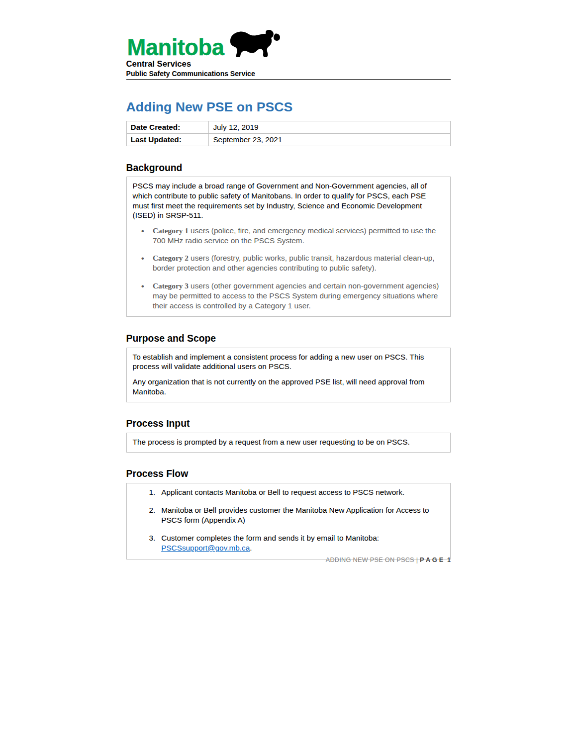Manitoba
Central Services
Public Safety Communications Service
Adding New PSE on PSCS
| Date Created: | July 12, 2019 |
| Last Updated: | September 23, 2021 |
Background
PSCS may include a broad range of Government and Non-Government agencies, all of which contribute to public safety of Manitobans. In order to qualify for PSCS, each PSE must first meet the requirements set by Industry, Science and Economic Development (ISED) in SRSP-511.
Category 1 users (police, fire, and emergency medical services) permitted to use the 700 MHz radio service on the PSCS System.
Category 2 users (forestry, public works, public transit, hazardous material clean-up, border protection and other agencies contributing to public safety).
Category 3 users (other government agencies and certain non-government agencies) may be permitted to access to the PSCS System during emergency situations where their access is controlled by a Category 1 user.
Purpose and Scope
To establish and implement a consistent process for adding a new user on PSCS. This process will validate additional users on PSCS.
Any organization that is not currently on the approved PSE list, will need approval from Manitoba.
Process Input
The process is prompted by a request from a new user requesting to be on PSCS.
Process Flow
Applicant contacts Manitoba or Bell to request access to PSCS network.
Manitoba or Bell provides customer the Manitoba New Application for Access to PSCS form (Appendix A)
Customer completes the form and sends it by email to Manitoba: PSCSsupport@gov.mb.ca.
ADDING NEW PSE ON PSCS | P A G E 1